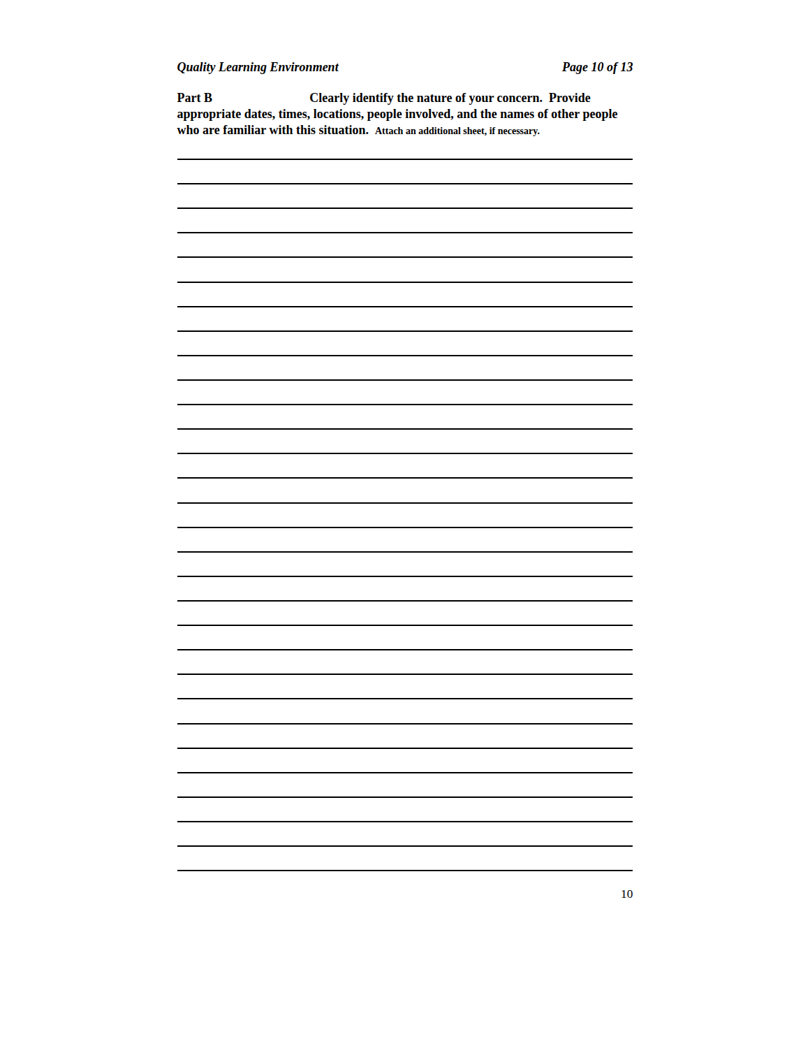Quality Learning Environment
Page 10 of 13
Part B Clearly identify the nature of your concern. Provide appropriate dates, times, locations, people involved, and the names of other people who are familiar with this situation. Attach an additional sheet, if necessary.
10